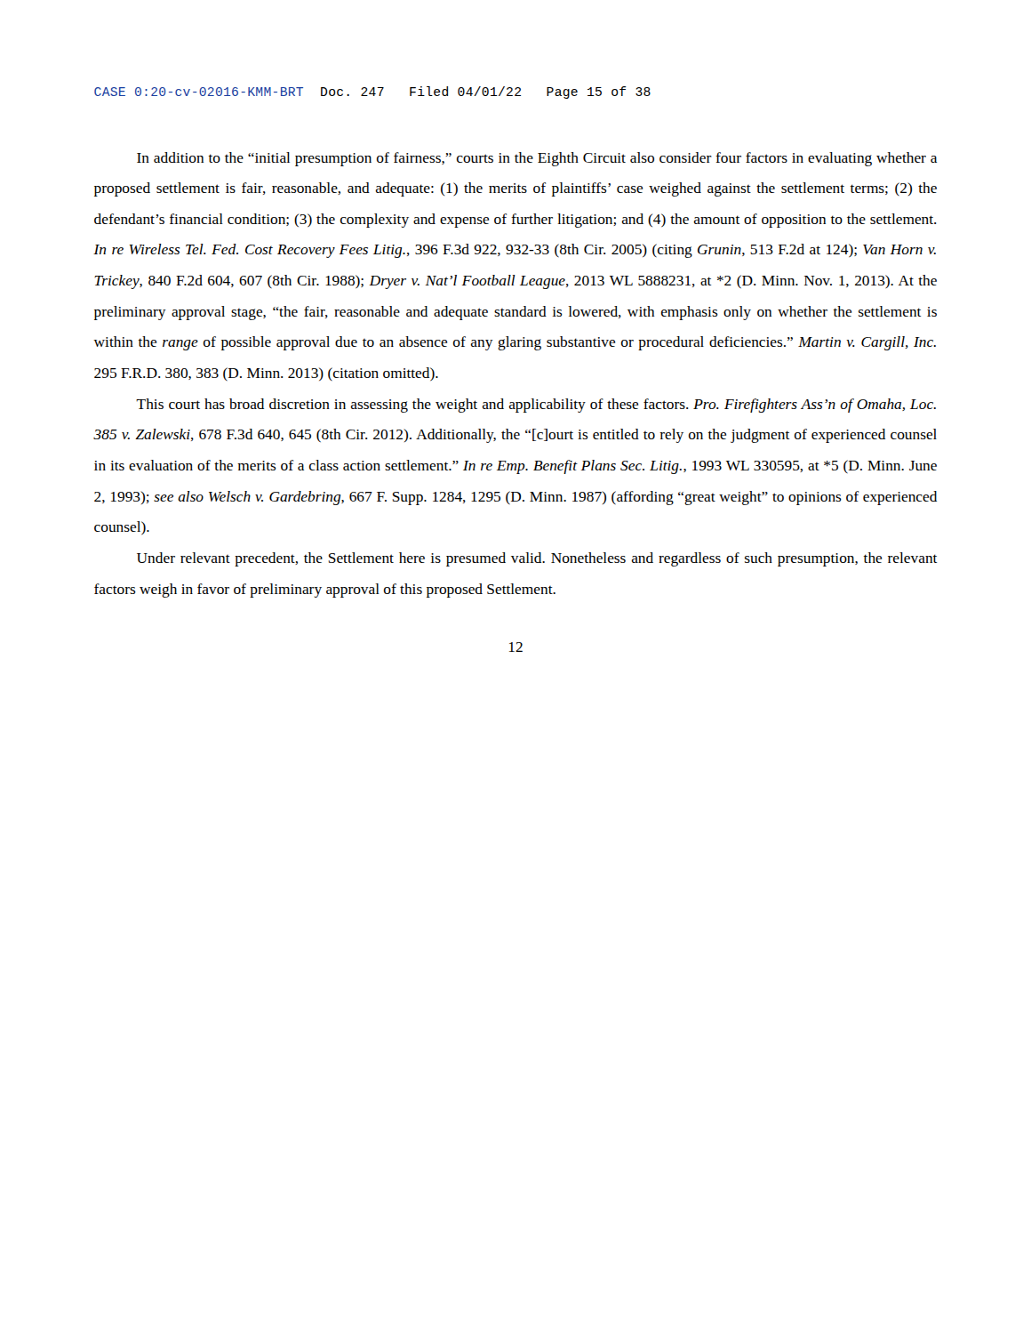CASE 0:20-cv-02016-KMM-BRT Doc. 247 Filed 04/01/22 Page 15 of 38
In addition to the “initial presumption of fairness,” courts in the Eighth Circuit also consider four factors in evaluating whether a proposed settlement is fair, reasonable, and adequate: (1) the merits of plaintiffs’ case weighed against the settlement terms; (2) the defendant’s financial condition; (3) the complexity and expense of further litigation; and (4) the amount of opposition to the settlement. In re Wireless Tel. Fed. Cost Recovery Fees Litig., 396 F.3d 922, 932-33 (8th Cir. 2005) (citing Grunin, 513 F.2d at 124); Van Horn v. Trickey, 840 F.2d 604, 607 (8th Cir. 1988); Dryer v. Nat’l Football League, 2013 WL 5888231, at *2 (D. Minn. Nov. 1, 2013). At the preliminary approval stage, “the fair, reasonable and adequate standard is lowered, with emphasis only on whether the settlement is within the range of possible approval due to an absence of any glaring substantive or procedural deficiencies.” Martin v. Cargill, Inc. 295 F.R.D. 380, 383 (D. Minn. 2013) (citation omitted).
This court has broad discretion in assessing the weight and applicability of these factors. Pro. Firefighters Ass’n of Omaha, Loc. 385 v. Zalewski, 678 F.3d 640, 645 (8th Cir. 2012). Additionally, the “[c]ourt is entitled to rely on the judgment of experienced counsel in its evaluation of the merits of a class action settlement.” In re Emp. Benefit Plans Sec. Litig., 1993 WL 330595, at *5 (D. Minn. June 2, 1993); see also Welsch v. Gardebring, 667 F. Supp. 1284, 1295 (D. Minn. 1987) (affording “great weight” to opinions of experienced counsel).
Under relevant precedent, the Settlement here is presumed valid. Nonetheless and regardless of such presumption, the relevant factors weigh in favor of preliminary approval of this proposed Settlement.
12